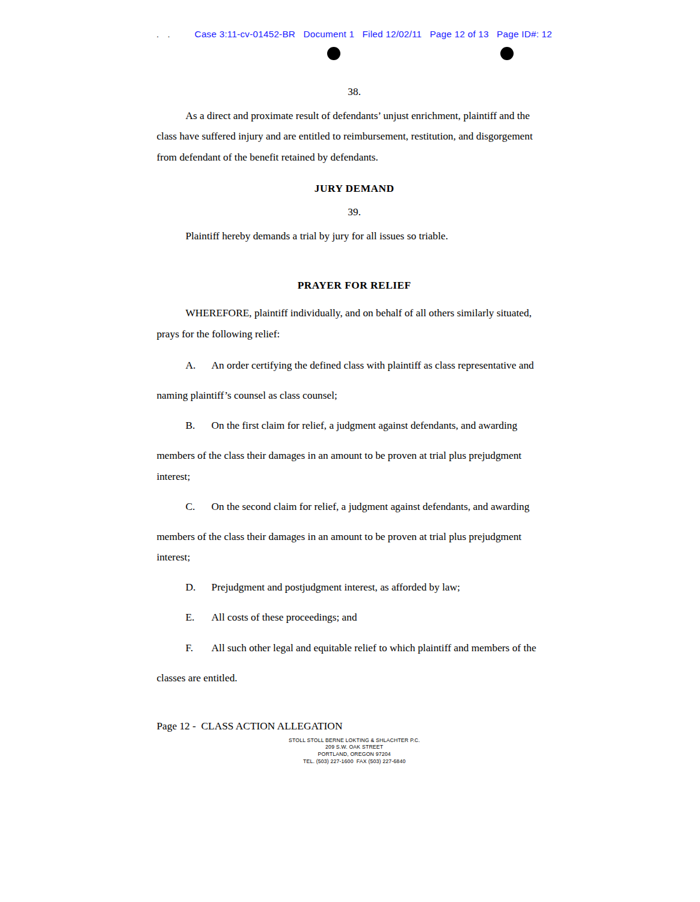. .
Case 3:11-cv-01452-BR Document 1 Filed 12/02/11 Page 12 of 13 Page ID#: 12
38.
As a direct and proximate result of defendants’ unjust enrichment, plaintiff and the class have suffered injury and are entitled to reimbursement, restitution, and disgorgement from defendant of the benefit retained by defendants.
JURY DEMAND
39.
Plaintiff hereby demands a trial by jury for all issues so triable.
PRAYER FOR RELIEF
WHEREFORE, plaintiff individually, and on behalf of all others similarly situated, prays for the following relief:
A.
An order certifying the defined class with plaintiff as class representative and
naming plaintiff’s counsel as class counsel;
B.
On the first claim for relief, a judgment against defendants, and awarding
members of the class their damages in an amount to be proven at trial plus prejudgment interest;
C.
On the second claim for relief, a judgment against defendants, and awarding
members of the class their damages in an amount to be proven at trial plus prejudgment interest;
D.
Prejudgment and postjudgment interest, as afforded by law;
E.
All costs of these proceedings; and
F.
All such other legal and equitable relief to which plaintiff and members of the
classes are entitled.
Page 12 - CLASS ACTION ALLEGATION
STOLL STOLL BERNE LOKTING & SHLACHTER P.C.
209 S.W. OAK STREET
PORTLAND, OREGON 97204
TEL. (503) 227-1600 FAX (503) 227-6840